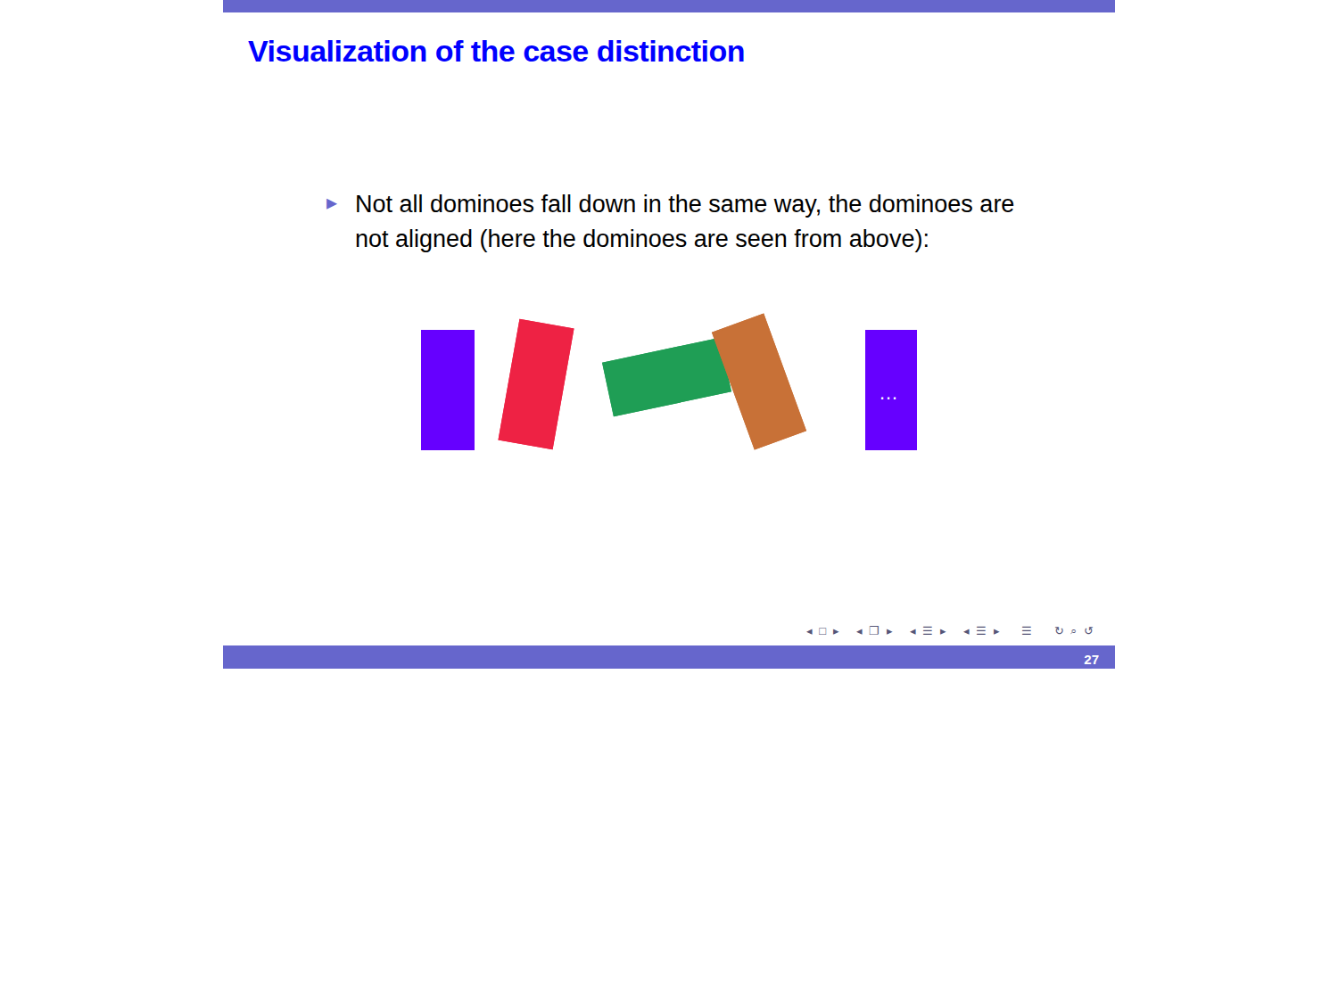Visualization of the case distinction
Not all dominoes fall down in the same way, the dominoes are not aligned (here the dominoes are seen from above):
…
◂ □ ▸ ◂ ❐ ▸ ◂ ☰ ▸ ◂ ☰ ▸ ☰ ↻ ⌕ ↺
27